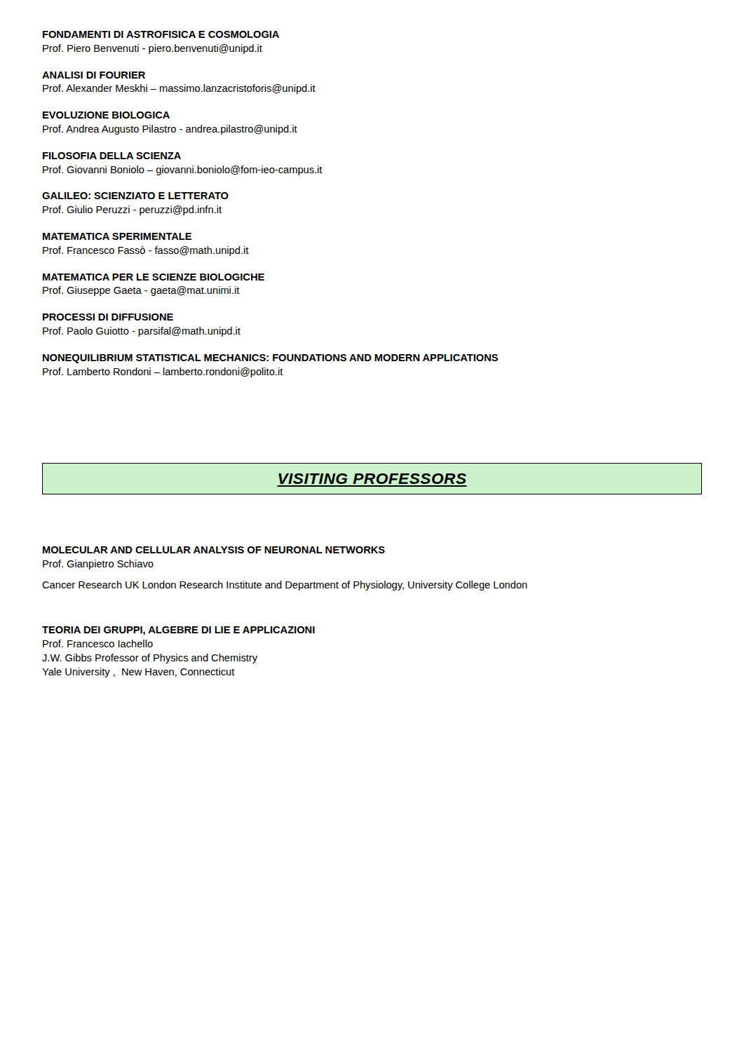FONDAMENTI DI ASTROFISICA E COSMOLOGIA
Prof. Piero Benvenuti - piero.benvenuti@unipd.it
ANALISI DI FOURIER
Prof. Alexander Meskhi – massimo.lanzacristoforis@unipd.it
EVOLUZIONE BIOLOGICA
Prof. Andrea Augusto Pilastro - andrea.pilastro@unipd.it
FILOSOFIA DELLA SCIENZA
Prof. Giovanni Boniolo – giovanni.boniolo@fom-ieo-campus.it
GALILEO: SCIENZIATO E LETTERATO
Prof. Giulio Peruzzi - peruzzi@pd.infn.it
MATEMATICA SPERIMENTALE
Prof. Francesco Fassò - fasso@math.unipd.it
MATEMATICA PER LE SCIENZE BIOLOGICHE
Prof. Giuseppe Gaeta - gaeta@mat.unimi.it
PROCESSI DI DIFFUSIONE
Prof. Paolo Guiotto - parsifal@math.unipd.it
NONEQUILIBRIUM STATISTICAL MECHANICS: FOUNDATIONS AND MODERN APPLICATIONS
Prof. Lamberto Rondoni – lamberto.rondoni@polito.it
VISITING PROFESSORS
MOLECULAR AND CELLULAR ANALYSIS OF NEURONAL NETWORKS
Prof. Gianpietro Schiavo
Cancer Research UK London Research Institute and Department of Physiology, University College London
TEORIA DEI GRUPPI, ALGEBRE DI LIE E APPLICAZIONI
Prof. Francesco Iachello
J.W. Gibbs Professor of Physics and Chemistry
Yale University , New Haven, Connecticut